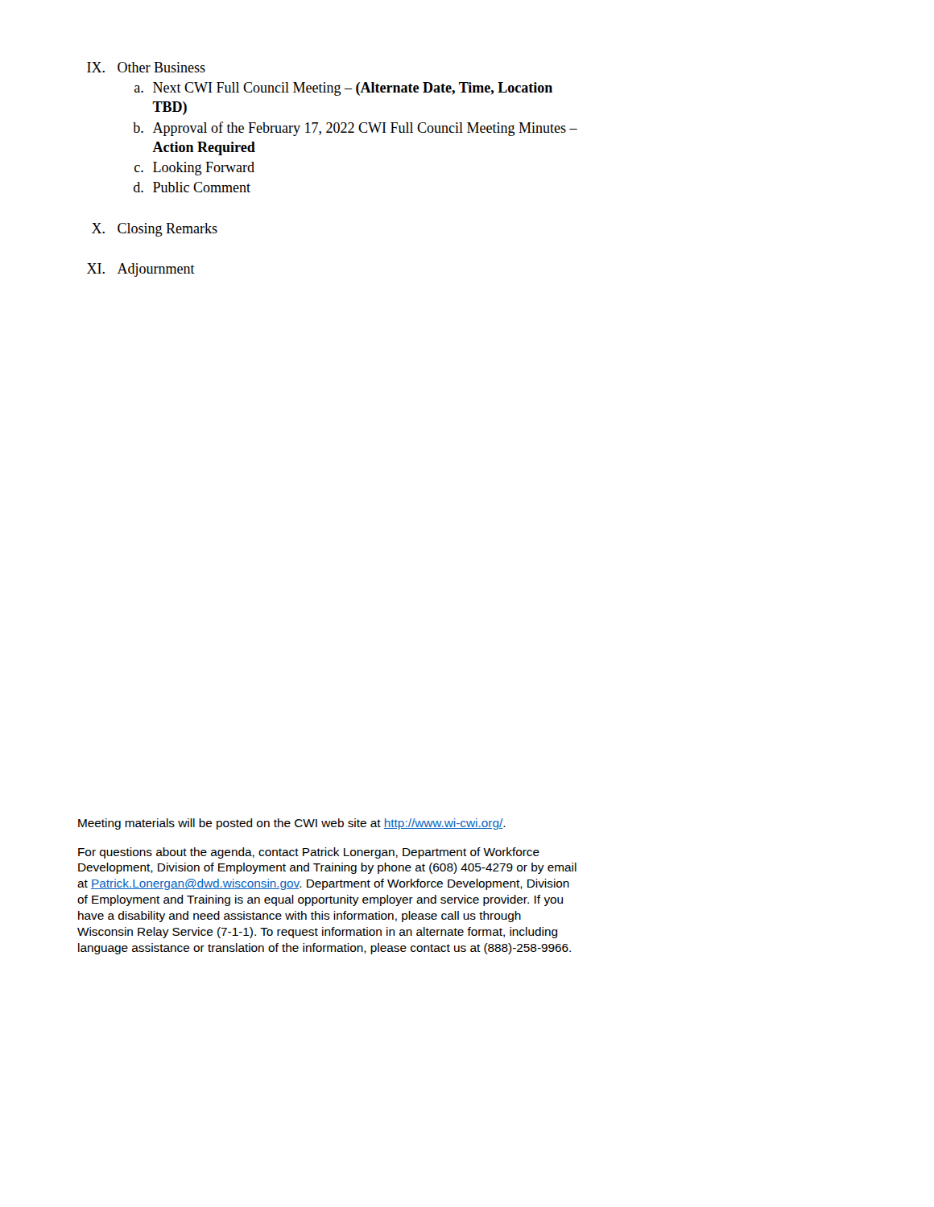Other Business
Next CWI Full Council Meeting – (Alternate Date, Time, Location TBD)
Approval of the February 17, 2022 CWI Full Council Meeting Minutes – Action Required
Looking Forward
Public Comment
Closing Remarks
Adjournment
Meeting materials will be posted on the CWI web site at http://www.wi-cwi.org/.
For questions about the agenda, contact Patrick Lonergan, Department of Workforce Development, Division of Employment and Training by phone at (608) 405-4279 or by email at Patrick.Lonergan@dwd.wisconsin.gov. Department of Workforce Development, Division of Employment and Training is an equal opportunity employer and service provider. If you have a disability and need assistance with this information, please call us through Wisconsin Relay Service (7-1-1). To request information in an alternate format, including language assistance or translation of the information, please contact us at (888)-258-9966.